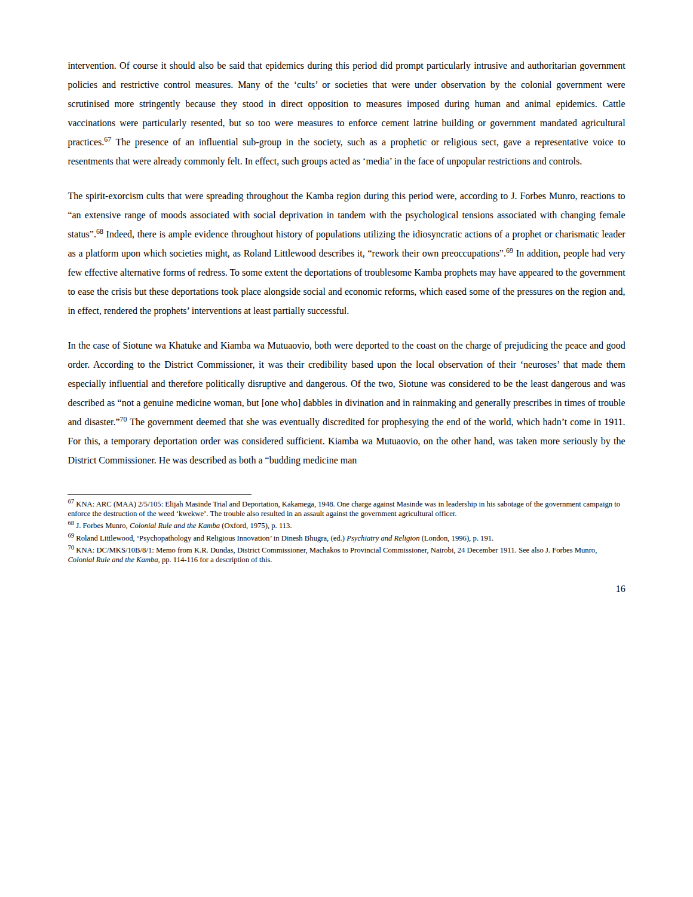intervention. Of course it should also be said that epidemics during this period did prompt particularly intrusive and authoritarian government policies and restrictive control measures. Many of the ‘cults’ or societies that were under observation by the colonial government were scrutinised more stringently because they stood in direct opposition to measures imposed during human and animal epidemics. Cattle vaccinations were particularly resented, but so too were measures to enforce cement latrine building or government mandated agricultural practices.67 The presence of an influential sub-group in the society, such as a prophetic or religious sect, gave a representative voice to resentments that were already commonly felt. In effect, such groups acted as ‘media’ in the face of unpopular restrictions and controls.
The spirit-exorcism cults that were spreading throughout the Kamba region during this period were, according to J. Forbes Munro, reactions to “an extensive range of moods associated with social deprivation in tandem with the psychological tensions associated with changing female status”.68 Indeed, there is ample evidence throughout history of populations utilizing the idiosyncratic actions of a prophet or charismatic leader as a platform upon which societies might, as Roland Littlewood describes it, “rework their own preoccupations”.69 In addition, people had very few effective alternative forms of redress. To some extent the deportations of troublesome Kamba prophets may have appeared to the government to ease the crisis but these deportations took place alongside social and economic reforms, which eased some of the pressures on the region and, in effect, rendered the prophets’ interventions at least partially successful.
In the case of Siotune wa Khatuke and Kiamba wa Mutuaovio, both were deported to the coast on the charge of prejudicing the peace and good order. According to the District Commissioner, it was their credibility based upon the local observation of their ‘neuroses’ that made them especially influential and therefore politically disruptive and dangerous. Of the two, Siotune was considered to be the least dangerous and was described as “not a genuine medicine woman, but [one who] dabbles in divination and in rainmaking and generally prescribes in times of trouble and disaster.”70 The government deemed that she was eventually discredited for prophesying the end of the world, which hadn’t come in 1911. For this, a temporary deportation order was considered sufficient. Kiamba wa Mutuaovio, on the other hand, was taken more seriously by the District Commissioner. He was described as both a “budding medicine man
67 KNA: ARC (MAA) 2/5/105: Elijah Masinde Trial and Deportation, Kakamega, 1948. One charge against Masinde was in leadership in his sabotage of the government campaign to enforce the destruction of the weed ‘kwekwe’. The trouble also resulted in an assault against the government agricultural officer.
68 J. Forbes Munro, Colonial Rule and the Kamba (Oxford, 1975), p. 113.
69 Roland Littlewood, ‘Psychopathology and Religious Innovation’ in Dinesh Bhugra, (ed.) Psychiatry and Religion (London, 1996), p. 191.
70 KNA: DC/MKS/10B/8/1: Memo from K.R. Dundas, District Commissioner, Machakos to Provincial Commissioner, Nairobi, 24 December 1911. See also J. Forbes Munro, Colonial Rule and the Kamba, pp. 114-116 for a description of this.
16